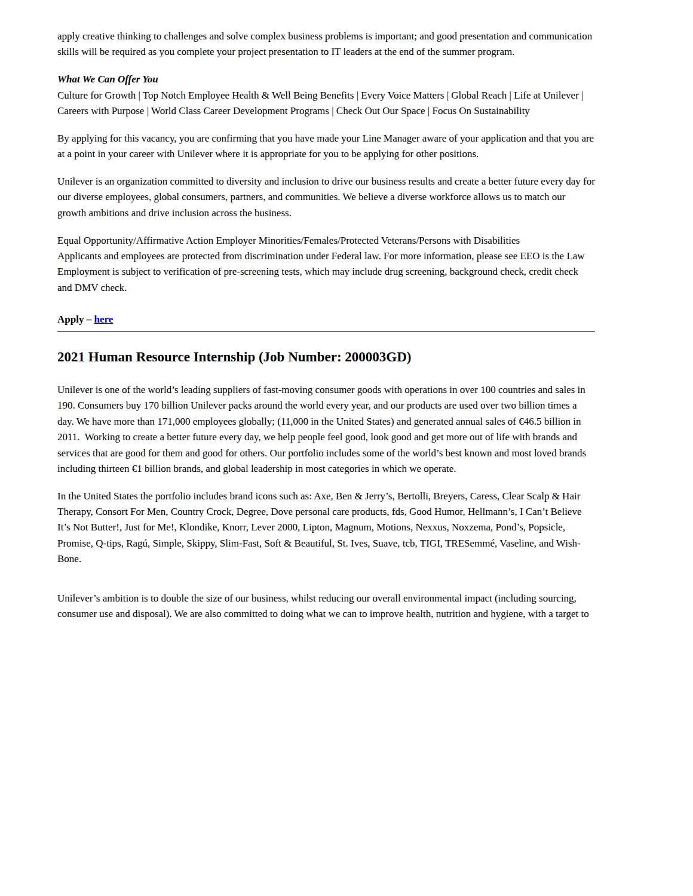apply creative thinking to challenges and solve complex business problems is important; and good presentation and communication skills will be required as you complete your project presentation to IT leaders at the end of the summer program.
What We Can Offer You
Culture for Growth | Top Notch Employee Health & Well Being Benefits | Every Voice Matters | Global Reach | Life at Unilever | Careers with Purpose | World Class Career Development Programs | Check Out Our Space | Focus On Sustainability
By applying for this vacancy, you are confirming that you have made your Line Manager aware of your application and that you are at a point in your career with Unilever where it is appropriate for you to be applying for other positions.
Unilever is an organization committed to diversity and inclusion to drive our business results and create a better future every day for our diverse employees, global consumers, partners, and communities. We believe a diverse workforce allows us to match our growth ambitions and drive inclusion across the business.
Equal Opportunity/Affirmative Action Employer Minorities/Females/Protected Veterans/Persons with Disabilities
Applicants and employees are protected from discrimination under Federal law. For more information, please see EEO is the Law
Employment is subject to verification of pre-screening tests, which may include drug screening, background check, credit check and DMV check.
Apply – here
2021 Human Resource Internship (Job Number: 200003GD)
Unilever is one of the world’s leading suppliers of fast-moving consumer goods with operations in over 100 countries and sales in 190. Consumers buy 170 billion Unilever packs around the world every year, and our products are used over two billion times a day. We have more than 171,000 employees globally; (11,000 in the United States) and generated annual sales of €46.5 billion in 2011. Working to create a better future every day, we help people feel good, look good and get more out of life with brands and services that are good for them and good for others. Our portfolio includes some of the world’s best known and most loved brands including thirteen €1 billion brands, and global leadership in most categories in which we operate.
In the United States the portfolio includes brand icons such as: Axe, Ben & Jerry’s, Bertolli, Breyers, Caress, Clear Scalp & Hair Therapy, Consort For Men, Country Crock, Degree, Dove personal care products, fds, Good Humor, Hellmann’s, I Can’t Believe It’s Not Butter!, Just for Me!, Klondike, Knorr, Lever 2000, Lipton, Magnum, Motions, Nexxus, Noxzema, Pond’s, Popsicle, Promise, Q-tips, Ragú, Simple, Skippy, Slim-Fast, Soft & Beautiful, St. Ives, Suave, tcb, TIGI, TRESemmé, Vaseline, and Wish-Bone.
Unilever’s ambition is to double the size of our business, whilst reducing our overall environmental impact (including sourcing, consumer use and disposal). We are also committed to doing what we can to improve health, nutrition and hygiene, with a target to